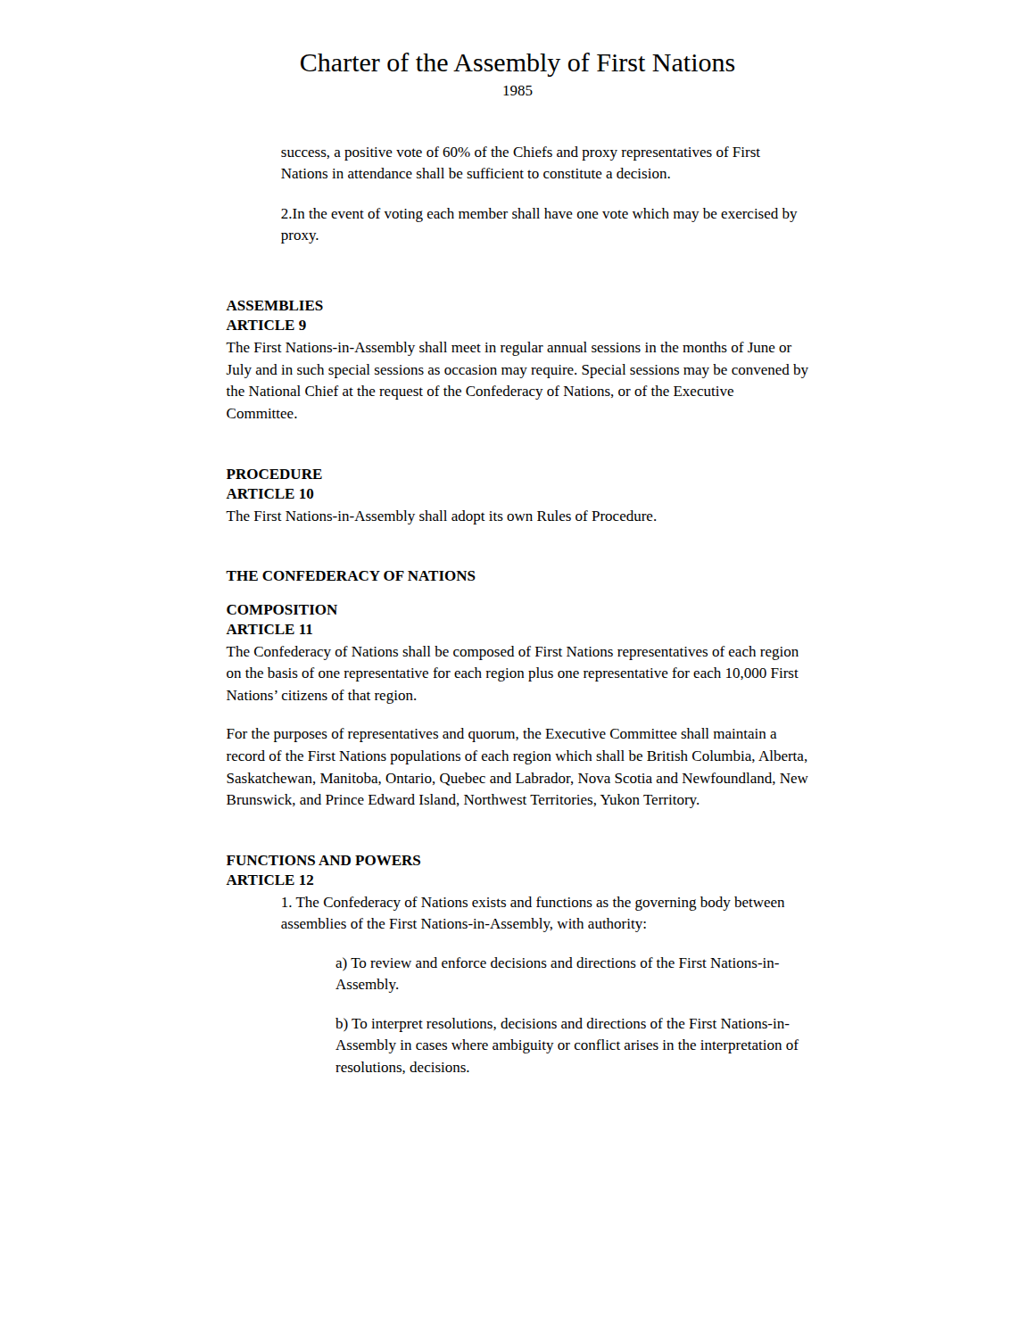Charter of the Assembly of First Nations
1985
success, a positive vote of 60% of the Chiefs and proxy representatives of First Nations in attendance shall be sufficient to constitute a decision.
2.In the event of voting each member shall have one vote which may be exercised by proxy.
ASSEMBLIES
ARTICLE 9
The First Nations-in-Assembly shall meet in regular annual sessions in the months of June or July and in such special sessions as occasion may require. Special sessions may be convened by the National Chief at the request of the Confederacy of Nations, or of the Executive Committee.
PROCEDURE
ARTICLE 10
The First Nations-in-Assembly shall adopt its own Rules of Procedure.
THE CONFEDERACY OF NATIONS
COMPOSITION
ARTICLE 11
The Confederacy of Nations shall be composed of First Nations representatives of each region on the basis of one representative for each region plus one representative for each 10,000 First Nations’ citizens of that region.
For the purposes of representatives and quorum, the Executive Committee shall maintain a record of the First Nations populations of each region which shall be British Columbia, Alberta, Saskatchewan, Manitoba, Ontario, Quebec and Labrador, Nova Scotia and Newfoundland, New Brunswick, and Prince Edward Island, Northwest Territories, Yukon Territory.
FUNCTIONS AND POWERS
ARTICLE 12
1. The Confederacy of Nations exists and functions as the governing body between assemblies of the First Nations-in-Assembly, with authority:
a) To review and enforce decisions and directions of the First Nations-in-Assembly.
b) To interpret resolutions, decisions and directions of the First Nations-in-Assembly in cases where ambiguity or conflict arises in the interpretation of resolutions, decisions.